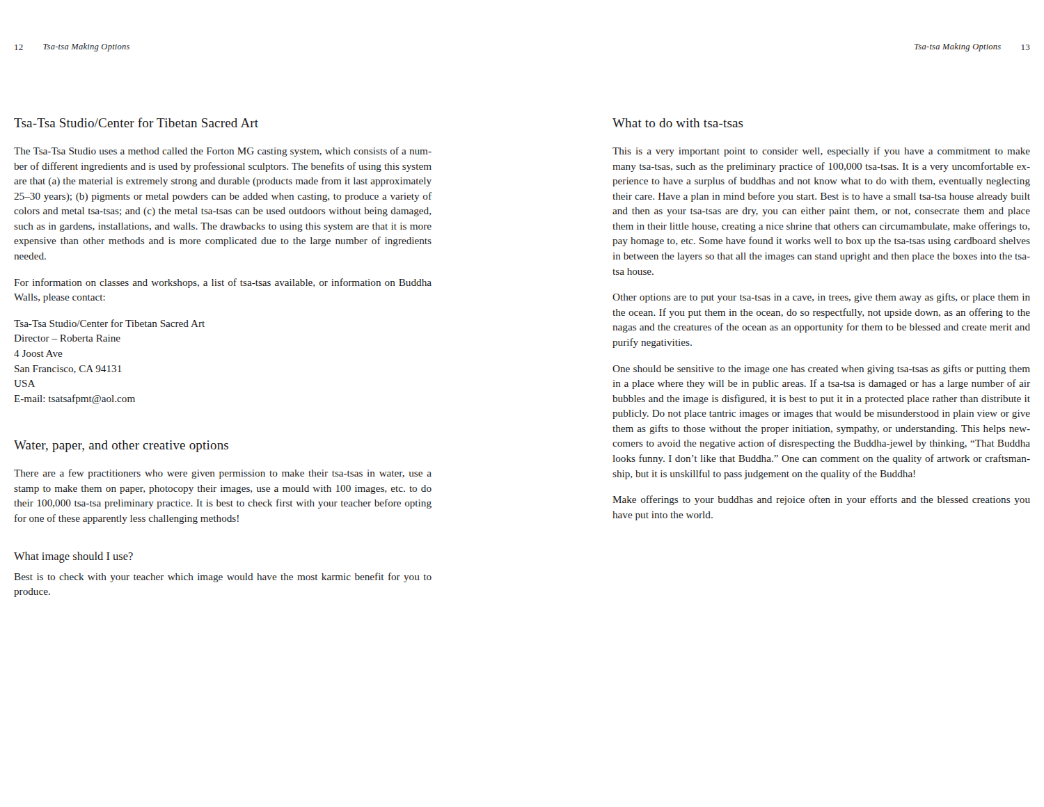12 Tsa-tsa Making Options
Tsa-Tsa Studio/Center for Tibetan Sacred Art
The Tsa-Tsa Studio uses a method called the Forton MG casting system, which consists of a number of different ingredients and is used by professional sculptors. The benefits of using this system are that (a) the material is extremely strong and durable (products made from it last approximately 25–30 years); (b) pigments or metal powders can be added when casting, to produce a variety of colors and metal tsa-tsas; and (c) the metal tsa-tsas can be used outdoors without being damaged, such as in gardens, installations, and walls. The drawbacks to using this system are that it is more expensive than other methods and is more complicated due to the large number of ingredients needed.
For information on classes and workshops, a list of tsa-tsas available, or information on Buddha Walls, please contact:
Tsa-Tsa Studio/Center for Tibetan Sacred Art
Director – Roberta Raine
4 Joost Ave
San Francisco, CA 94131
USA
E-mail: tsatsafpmt@aol.com
Water, paper, and other creative options
There are a few practitioners who were given permission to make their tsa-tsas in water, use a stamp to make them on paper, photocopy their images, use a mould with 100 images, etc. to do their 100,000 tsa-tsa preliminary practice. It is best to check first with your teacher before opting for one of these apparently less challenging methods!
What image should I use?
Best is to check with your teacher which image would have the most karmic benefit for you to produce.
Tsa-tsa Making Options 13
What to do with tsa-tsas
This is a very important point to consider well, especially if you have a commitment to make many tsa-tsas, such as the preliminary practice of 100,000 tsa-tsas. It is a very uncomfortable experience to have a surplus of buddhas and not know what to do with them, eventually neglecting their care. Have a plan in mind before you start. Best is to have a small tsa-tsa house already built and then as your tsa-tsas are dry, you can either paint them, or not, consecrate them and place them in their little house, creating a nice shrine that others can circumambulate, make offerings to, pay homage to, etc. Some have found it works well to box up the tsa-tsas using cardboard shelves in between the layers so that all the images can stand upright and then place the boxes into the tsa-tsa house.
Other options are to put your tsa-tsas in a cave, in trees, give them away as gifts, or place them in the ocean. If you put them in the ocean, do so respectfully, not upside down, as an offering to the nagas and the creatures of the ocean as an opportunity for them to be blessed and create merit and purify negativities.
One should be sensitive to the image one has created when giving tsa-tsas as gifts or putting them in a place where they will be in public areas. If a tsa-tsa is damaged or has a large number of air bubbles and the image is disfigured, it is best to put it in a protected place rather than distribute it publicly. Do not place tantric images or images that would be misunderstood in plain view or give them as gifts to those without the proper initiation, sympathy, or understanding. This helps newcomers to avoid the negative action of disrespecting the Buddha-jewel by thinking, “That Buddha looks funny. I don’t like that Buddha.” One can comment on the quality of artwork or craftsmanship, but it is unskillful to pass judgement on the quality of the Buddha!
Make offerings to your buddhas and rejoice often in your efforts and the blessed creations you have put into the world.